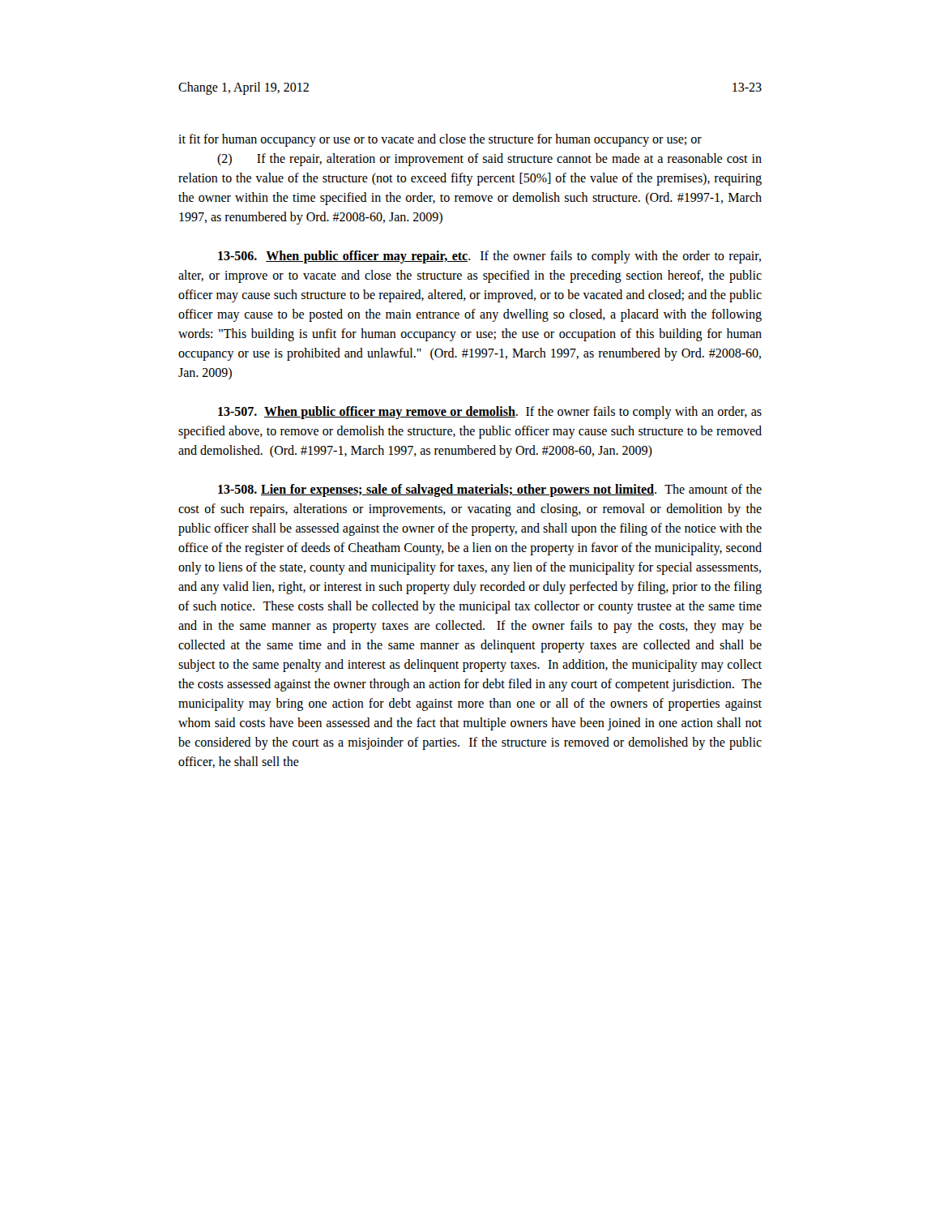Change 1, April 19, 2012
13-23
it fit for human occupancy or use or to vacate and close the structure for human occupancy or use; or
(2) If the repair, alteration or improvement of said structure cannot be made at a reasonable cost in relation to the value of the structure (not to exceed fifty percent [50%] of the value of the premises), requiring the owner within the time specified in the order, to remove or demolish such structure. (Ord. #1997-1, March 1997, as renumbered by Ord. #2008-60, Jan. 2009)
13-506. When public officer may repair, etc. If the owner fails to comply with the order to repair, alter, or improve or to vacate and close the structure as specified in the preceding section hereof, the public officer may cause such structure to be repaired, altered, or improved, or to be vacated and closed; and the public officer may cause to be posted on the main entrance of any dwelling so closed, a placard with the following words: "This building is unfit for human occupancy or use; the use or occupation of this building for human occupancy or use is prohibited and unlawful." (Ord. #1997-1, March 1997, as renumbered by Ord. #2008-60, Jan. 2009)
13-507. When public officer may remove or demolish. If the owner fails to comply with an order, as specified above, to remove or demolish the structure, the public officer may cause such structure to be removed and demolished. (Ord. #1997-1, March 1997, as renumbered by Ord. #2008-60, Jan. 2009)
13-508. Lien for expenses; sale of salvaged materials; other powers not limited. The amount of the cost of such repairs, alterations or improvements, or vacating and closing, or removal or demolition by the public officer shall be assessed against the owner of the property, and shall upon the filing of the notice with the office of the register of deeds of Cheatham County, be a lien on the property in favor of the municipality, second only to liens of the state, county and municipality for taxes, any lien of the municipality for special assessments, and any valid lien, right, or interest in such property duly recorded or duly perfected by filing, prior to the filing of such notice. These costs shall be collected by the municipal tax collector or county trustee at the same time and in the same manner as property taxes are collected. If the owner fails to pay the costs, they may be collected at the same time and in the same manner as delinquent property taxes are collected and shall be subject to the same penalty and interest as delinquent property taxes. In addition, the municipality may collect the costs assessed against the owner through an action for debt filed in any court of competent jurisdiction. The municipality may bring one action for debt against more than one or all of the owners of properties against whom said costs have been assessed and the fact that multiple owners have been joined in one action shall not be considered by the court as a misjoinder of parties. If the structure is removed or demolished by the public officer, he shall sell the